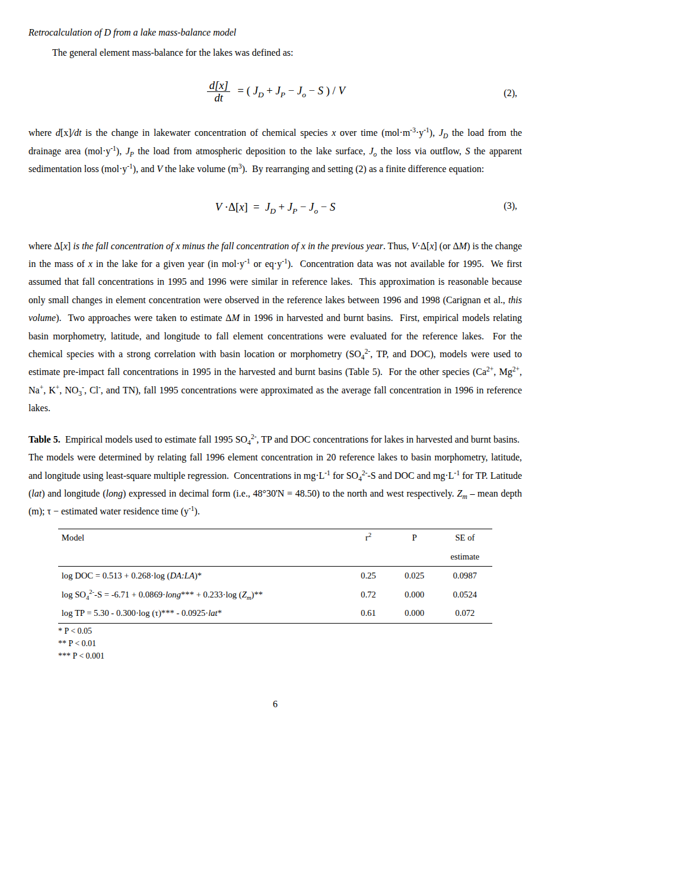Retrocalculation of D from a lake mass-balance model
The general element mass-balance for the lakes was defined as:
d[x] dt = ( JD + JP − Jo − S ) / V (2),
where d[x]/dt is the change in lakewater concentration of chemical species x over time (mol·m-3·y-1), JD the load from the drainage area (mol·y-1), JP the load from atmospheric deposition to the lake surface, Jo the loss via outflow, S the apparent sedimentation loss (mol·y-1), and V the lake volume (m3). By rearranging and setting (2) as a finite difference equation:
V ·Δ[x] = JD + JP − Jo − S (3),
where Δ[x] is the fall concentration of x minus the fall concentration of x in the previous year. Thus, V·Δ[x] (or ΔM) is the change in the mass of x in the lake for a given year (in mol·y-1 or eq·y-1). Concentration data was not available for 1995. We first assumed that fall concentrations in 1995 and 1996 were similar in reference lakes. This approximation is reasonable because only small changes in element concentration were observed in the reference lakes between 1996 and 1998 (Carignan et al., this volume). Two approaches were taken to estimate ΔM in 1996 in harvested and burnt basins. First, empirical models relating basin morphometry, latitude, and longitude to fall element concentrations were evaluated for the reference lakes. For the chemical species with a strong correlation with basin location or morphometry (SO42-, TP, and DOC), models were used to estimate pre-impact fall concentrations in 1995 in the harvested and burnt basins (Table 5). For the other species (Ca2+, Mg2+, Na+, K+, NO3-, Cl-, and TN), fall 1995 concentrations were approximated as the average fall concentration in 1996 in reference lakes.
Table 5. Empirical models used to estimate fall 1995 SO42-, TP and DOC concentrations for lakes in harvested and burnt basins. The models were determined by relating fall 1996 element concentration in 20 reference lakes to basin morphometry, latitude, and longitude using least-square multiple regression. Concentrations in mg·L-1 for SO42--S and DOC and mg·L-1 for TP. Latitude (lat) and longitude (long) expressed in decimal form (i.e., 48°30'N = 48.50) to the north and west respectively. Zm – mean depth (m); τ − estimated water residence time (y-1).
| Model | r 2 | P | SE of |
| --- | --- | --- | --- |
| | | | estimate |
| log DOC = 0.513 + 0.268·log ( DA:LA )* | 0.25 | 0.025 | 0.0987 |
| log SO 4 2- -S = -6.71 + 0.0869· long *** + 0.233·log ( Z m )** | 0.72 | 0.000 | 0.0524 |
| log TP = 5.30 - 0.300·log (τ)*** - 0.0925· lat * | 0.61 | 0.000 | 0.072 |
* P < 0.05
** P < 0.01
*** P < 0.001
6